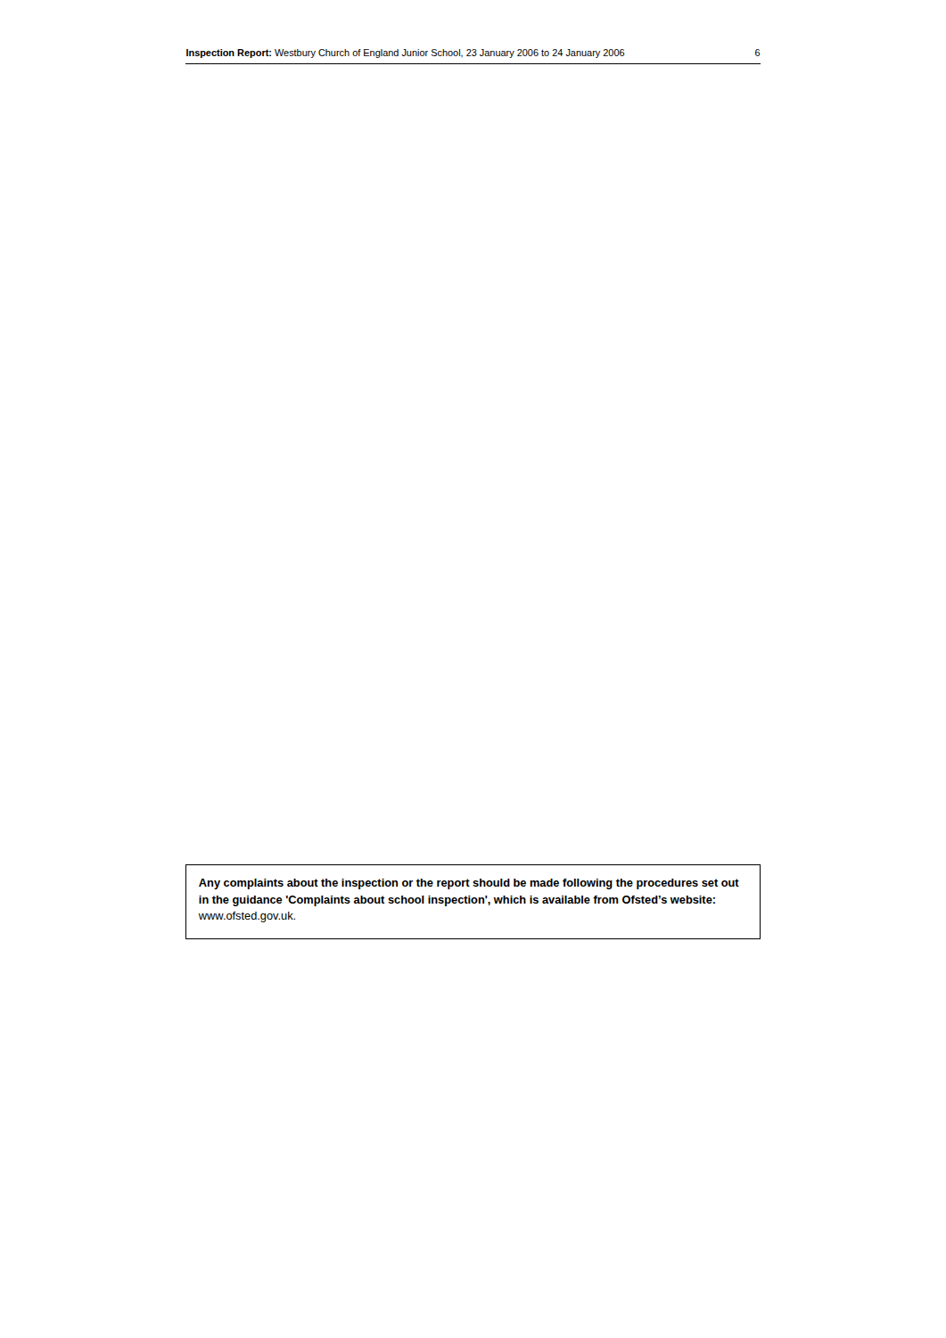Inspection Report: Westbury Church of England Junior School, 23 January 2006 to 24 January 2006
6
Any complaints about the inspection or the report should be made following the procedures set out in the guidance 'Complaints about school inspection', which is available from Ofsted’s website: www.ofsted.gov.uk.